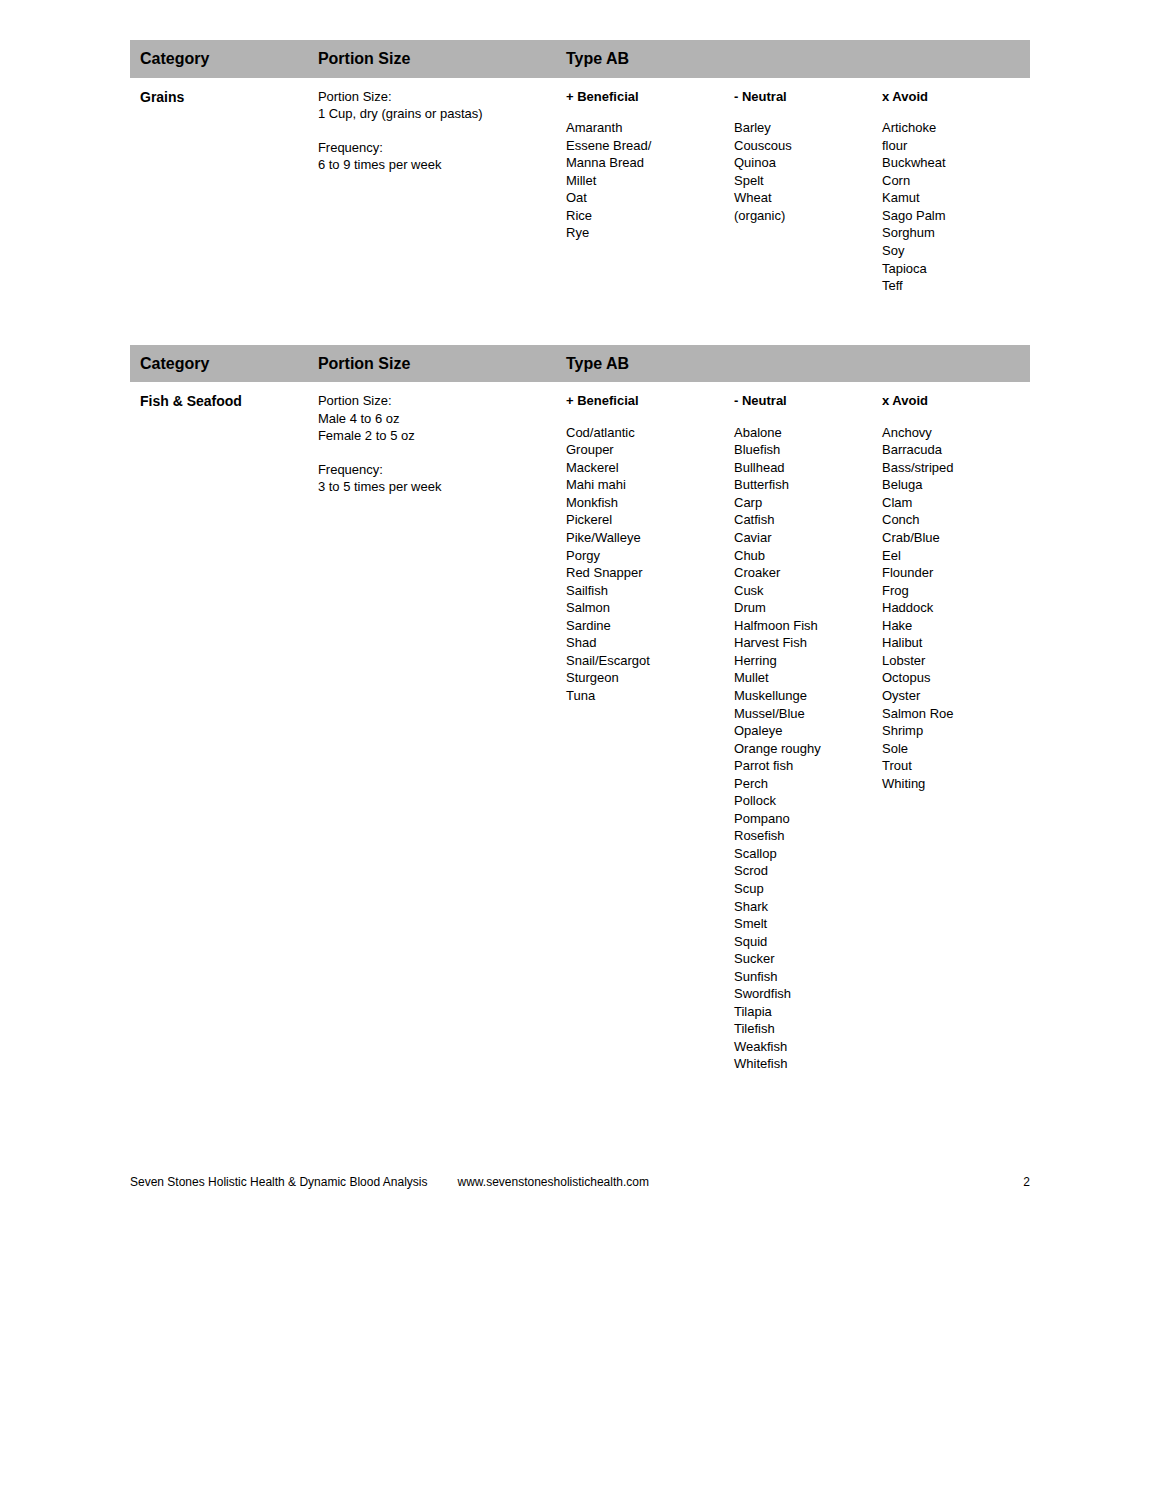| Category | Portion Size | Type AB |
| --- | --- | --- |
| Grains | Portion Size: 1 Cup, dry (grains or pastas) Frequency: 6 to 9 times per week | + Beneficial Amaranth Essene Bread/ Manna Bread Millet Oat Rice Rye - Neutral Barley Couscous Quinoa Spelt Wheat (organic) x Avoid Artichoke flour Buckwheat Corn Kamut Sago Palm Sorghum Soy Tapioca Teff |
| Category | Portion Size | Type AB |
| --- | --- | --- |
| Fish & Seafood | Portion Size: Male 4 to 6 oz Female 2 to 5 oz Frequency: 3 to 5 times per week | + Beneficial Cod/atlantic Grouper Mackerel Mahi mahi Monkfish Pickerel Pike/Walleye Porgy Red Snapper Sailfish Salmon Sardine Shad Snail/Escargot Sturgeon Tuna - Neutral Abalone Bluefish Bullhead Butterfish Carp Catfish Caviar Chub Croaker Cusk Drum Halfmoon Fish Harvest Fish Herring Mullet Muskellunge Mussel/Blue Opaleye Orange roughy Parrot fish Perch Pollock Pompano Rosefish Scallop Scrod Scup Shark Smelt Squid Sucker Sunfish Swordfish Tilapia Tilefish Weakfish Whitefish x Avoid Anchovy Barracuda Bass/striped Beluga Clam Conch Crab/Blue Eel Flounder Frog Haddock Hake Halibut Lobster Octopus Oyster Salmon Roe Shrimp Sole Trout Whiting |
Seven Stones Holistic Health & Dynamic Blood Analysiswww.sevenstonesholistichealth.com
2